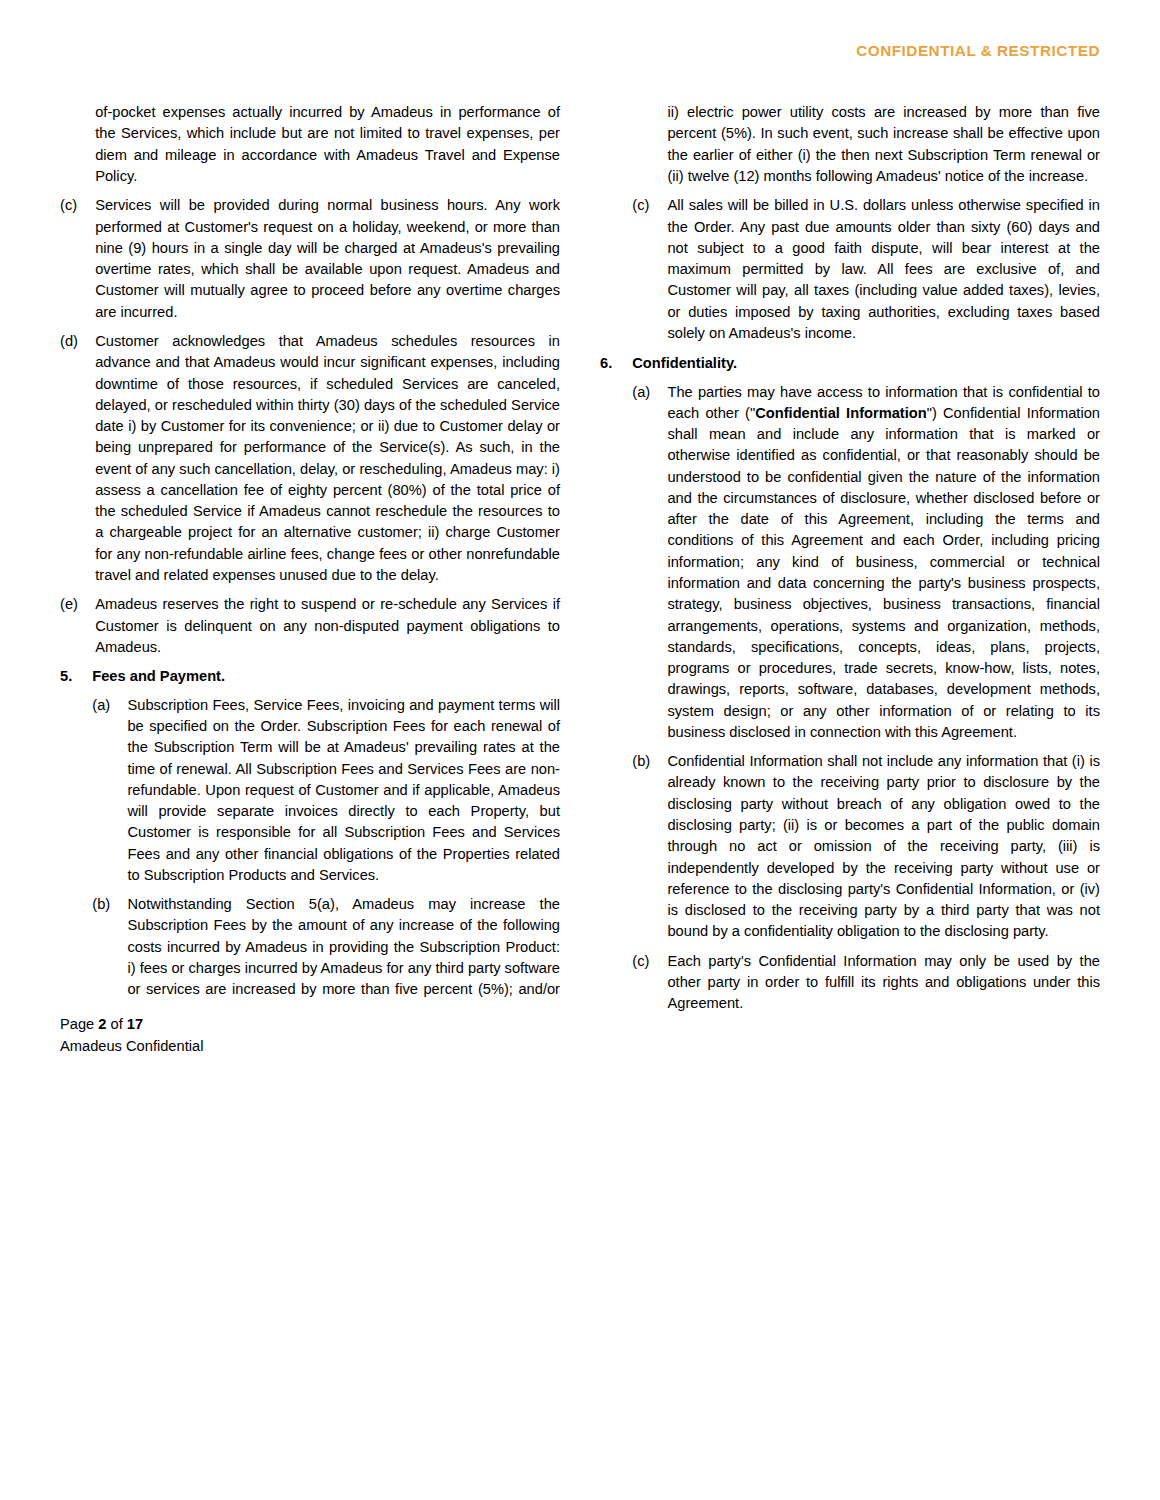CONFIDENTIAL & RESTRICTED
of-pocket expenses actually incurred by Amadeus in performance of the Services, which include but are not limited to travel expenses, per diem and mileage in accordance with Amadeus Travel and Expense Policy.
(c) Services will be provided during normal business hours. Any work performed at Customer's request on a holiday, weekend, or more than nine (9) hours in a single day will be charged at Amadeus's prevailing overtime rates, which shall be available upon request. Amadeus and Customer will mutually agree to proceed before any overtime charges are incurred.
(d) Customer acknowledges that Amadeus schedules resources in advance and that Amadeus would incur significant expenses, including downtime of those resources, if scheduled Services are canceled, delayed, or rescheduled within thirty (30) days of the scheduled Service date i) by Customer for its convenience; or ii) due to Customer delay or being unprepared for performance of the Service(s). As such, in the event of any such cancellation, delay, or rescheduling, Amadeus may: i) assess a cancellation fee of eighty percent (80%) of the total price of the scheduled Service if Amadeus cannot reschedule the resources to a chargeable project for an alternative customer; ii) charge Customer for any non-refundable airline fees, change fees or other nonrefundable travel and related expenses unused due to the delay.
(e) Amadeus reserves the right to suspend or re-schedule any Services if Customer is delinquent on any non-disputed payment obligations to Amadeus.
5. Fees and Payment.
(a) Subscription Fees, Service Fees, invoicing and payment terms will be specified on the Order. Subscription Fees for each renewal of the Subscription Term will be at Amadeus' prevailing rates at the time of renewal. All Subscription Fees and Services Fees are non-refundable. Upon request of Customer and if applicable, Amadeus will provide separate invoices directly to each Property, but Customer is responsible for all Subscription Fees and Services Fees and any other financial obligations of the Properties related to Subscription Products and Services.
(b) Notwithstanding Section 5(a), Amadeus may increase the Subscription Fees by the amount of any increase of the following costs incurred by Amadeus in providing the Subscription Product: i) fees or charges incurred by Amadeus for any third party software or services are increased by more than five percent (5%); and/or ii) electric power utility costs are increased by more than five percent (5%). In such event, such increase shall be effective upon the earlier of either (i) the then next Subscription Term renewal or (ii) twelve (12) months following Amadeus' notice of the increase.
(c) All sales will be billed in U.S. dollars unless otherwise specified in the Order. Any past due amounts older than sixty (60) days and not subject to a good faith dispute, will bear interest at the maximum permitted by law. All fees are exclusive of, and Customer will pay, all taxes (including value added taxes), levies, or duties imposed by taxing authorities, excluding taxes based solely on Amadeus's income.
6. Confidentiality.
(a) The parties may have access to information that is confidential to each other ("Confidential Information") Confidential Information shall mean and include any information that is marked or otherwise identified as confidential, or that reasonably should be understood to be confidential given the nature of the information and the circumstances of disclosure, whether disclosed before or after the date of this Agreement, including the terms and conditions of this Agreement and each Order, including pricing information; any kind of business, commercial or technical information and data concerning the party's business prospects, strategy, business objectives, business transactions, financial arrangements, operations, systems and organization, methods, standards, specifications, concepts, ideas, plans, projects, programs or procedures, trade secrets, know-how, lists, notes, drawings, reports, software, databases, development methods, system design; or any other information of or relating to its business disclosed in connection with this Agreement.
(b) Confidential Information shall not include any information that (i) is already known to the receiving party prior to disclosure by the disclosing party without breach of any obligation owed to the disclosing party; (ii) is or becomes a part of the public domain through no act or omission of the receiving party, (iii) is independently developed by the receiving party without use or reference to the disclosing party's Confidential Information, or (iv) is disclosed to the receiving party by a third party that was not bound by a confidentiality obligation to the disclosing party.
(c) Each party's Confidential Information may only be used by the other party in order to fulfill its rights and obligations under this Agreement.
Page 2 of 17
Amadeus Confidential